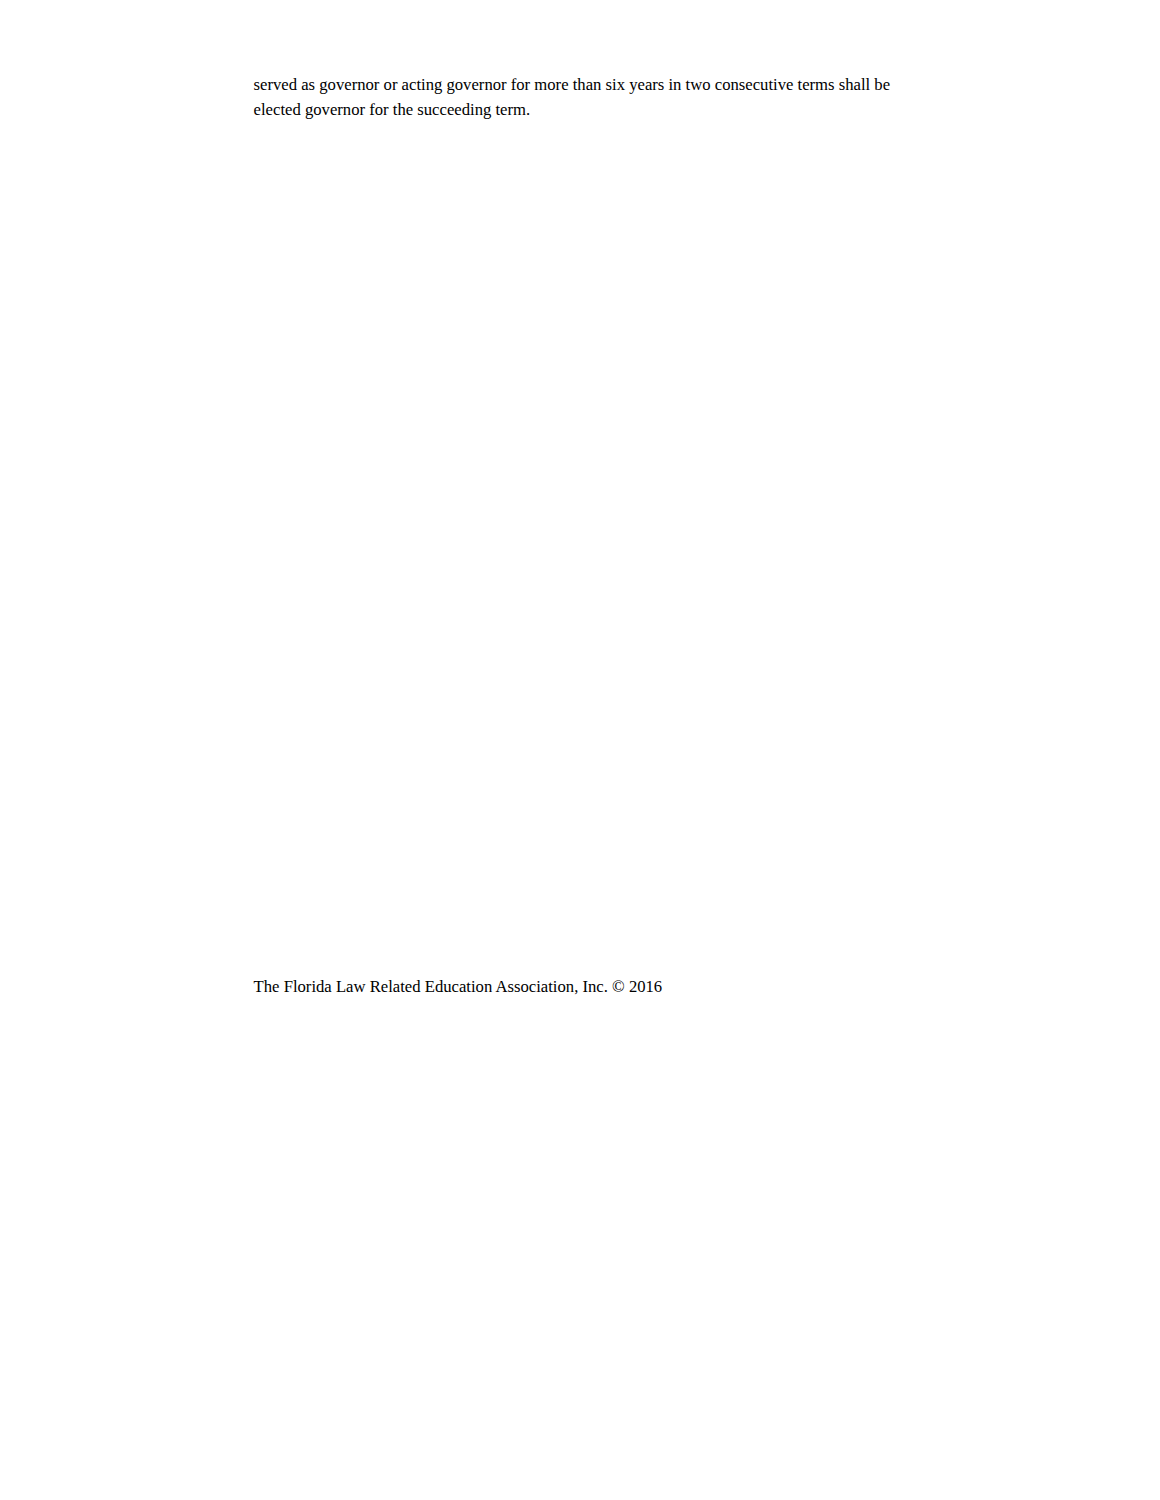served as governor or acting governor for more than six years in two consecutive terms shall be elected governor for the succeeding term.
The Florida Law Related Education Association, Inc. © 2016